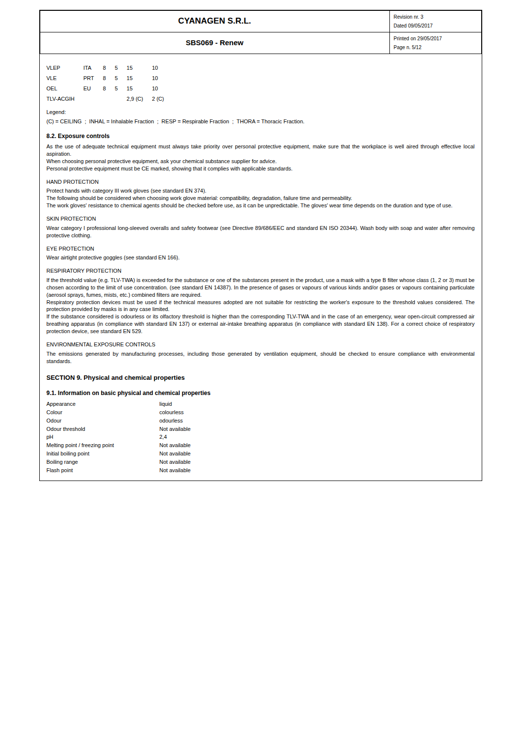| CYANAGEN S.R.L. | Revision nr. 3 Dated 09/05/2017 |
| SBS069 - Renew | Printed on 29/05/2017 Page n. 5/12 |
| VLEP | ITA | 8 | 5 | 15 | 10 |
| VLE | PRT | 8 | 5 | 15 | 10 |
| OEL | EU | 8 | 5 | 15 | 10 |
| TLV-ACGIH | | | | 2,9 (C) | 2 (C) |
Legend:
(C) = CEILING ; INHAL = Inhalable Fraction ; RESP = Respirable Fraction ; THORA = Thoracic Fraction.
8.2. Exposure controls
As the use of adequate technical equipment must always take priority over personal protective equipment, make sure that the workplace is well aired through effective local aspiration.
When choosing personal protective equipment, ask your chemical substance supplier for advice.
Personal protective equipment must be CE marked, showing that it complies with applicable standards.
HAND PROTECTION
Protect hands with category III work gloves (see standard EN 374).
The following should be considered when choosing work glove material: compatibility, degradation, failure time and permeability.
The work gloves' resistance to chemical agents should be checked before use, as it can be unpredictable. The gloves' wear time depends on the duration and type of use.
SKIN PROTECTION
Wear category I professional long-sleeved overalls and safety footwear (see Directive 89/686/EEC and standard EN ISO 20344). Wash body with soap and water after removing protective clothing.
EYE PROTECTION
Wear airtight protective goggles (see standard EN 166).
RESPIRATORY PROTECTION
If the threshold value (e.g. TLV-TWA) is exceeded for the substance or one of the substances present in the product, use a mask with a type B filter whose class (1, 2 or 3) must be chosen according to the limit of use concentration. (see standard EN 14387). In the presence of gases or vapours of various kinds and/or gases or vapours containing particulate (aerosol sprays, fumes, mists, etc.) combined filters are required.
Respiratory protection devices must be used if the technical measures adopted are not suitable for restricting the worker's exposure to the threshold values considered. The protection provided by masks is in any case limited.
If the substance considered is odourless or its olfactory threshold is higher than the corresponding TLV-TWA and in the case of an emergency, wear open-circuit compressed air breathing apparatus (in compliance with standard EN 137) or external air-intake breathing apparatus (in compliance with standard EN 138). For a correct choice of respiratory protection device, see standard EN 529.
ENVIRONMENTAL EXPOSURE CONTROLS
The emissions generated by manufacturing processes, including those generated by ventilation equipment, should be checked to ensure compliance with environmental standards.
SECTION 9. Physical and chemical properties
9.1. Information on basic physical and chemical properties
| Appearance | liquid |
| Colour | colourless |
| Odour | odourless |
| Odour threshold | Not available |
| pH | 2,4 |
| Melting point / freezing point | Not available |
| Initial boiling point | Not available |
| Boiling range | Not available |
| Flash point | Not available |